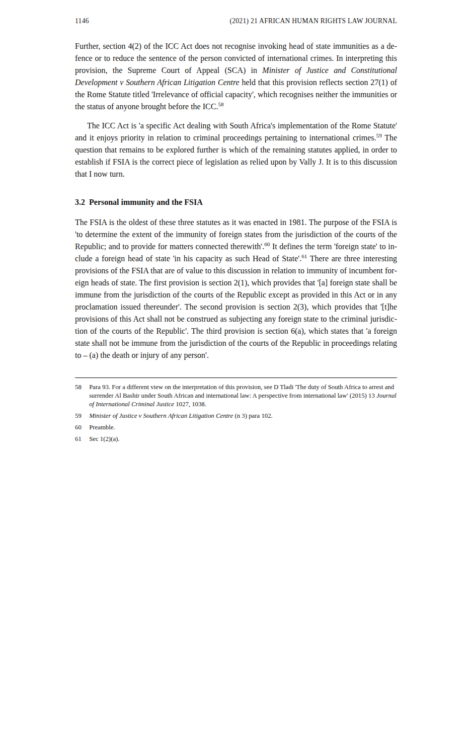1146 (2021) 21 African Human Rights Law Journal
Further, section 4(2) of the ICC Act does not recognise invoking head of state immunities as a defence or to reduce the sentence of the person convicted of international crimes. In interpreting this provision, the Supreme Court of Appeal (SCA) in Minister of Justice and Constitutional Development v Southern African Litigation Centre held that this provision reflects section 27(1) of the Rome Statute titled 'Irrelevance of official capacity', which recognises neither the immunities or the status of anyone brought before the ICC.58
The ICC Act is 'a specific Act dealing with South Africa's implementation of the Rome Statute' and it enjoys priority in relation to criminal proceedings pertaining to international crimes.59 The question that remains to be explored further is which of the remaining statutes applied, in order to establish if FSIA is the correct piece of legislation as relied upon by Vally J. It is to this discussion that I now turn.
3.2 Personal immunity and the FSIA
The FSIA is the oldest of these three statutes as it was enacted in 1981. The purpose of the FSIA is 'to determine the extent of the immunity of foreign states from the jurisdiction of the courts of the Republic; and to provide for matters connected therewith'.60 It defines the term 'foreign state' to include a foreign head of state 'in his capacity as such Head of State'.61 There are three interesting provisions of the FSIA that are of value to this discussion in relation to immunity of incumbent foreign heads of state. The first provision is section 2(1), which provides that '[a] foreign state shall be immune from the jurisdiction of the courts of the Republic except as provided in this Act or in any proclamation issued thereunder'. The second provision is section 2(3), which provides that '[t]he provisions of this Act shall not be construed as subjecting any foreign state to the criminal jurisdiction of the courts of the Republic'. The third provision is section 6(a), which states that 'a foreign state shall not be immune from the jurisdiction of the courts of the Republic in proceedings relating to – (a) the death or injury of any person'.
58
Para 93. For a different view on the interpretation of this provision, see D Tladi 'The duty of South Africa to arrest and surrender Al Bashir under South African and international law: A perspective from international law' (2015) 13 Journal of International Criminal Justice 1027, 1038.
59
Minister of Justice v Southern African Litigation Centre (n 3) para 102.
60
Preamble.
61
Sec 1(2)(a).